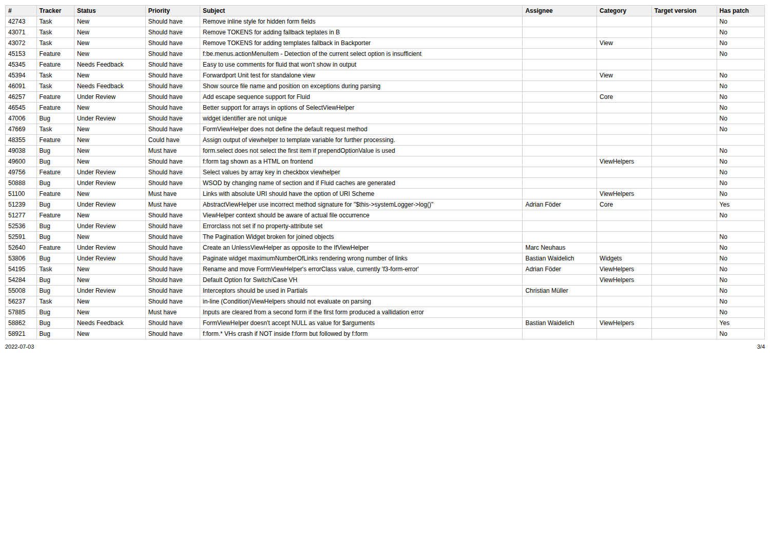| # | Tracker | Status | Priority | Subject | Assignee | Category | Target version | Has patch |
| --- | --- | --- | --- | --- | --- | --- | --- | --- |
| 42743 | Task | New | Should have | Remove inline style for hidden form fields | | | | No |
| 43071 | Task | New | Should have | Remove TOKENS for adding fallback teplates in B | | | | No |
| 43072 | Task | New | Should have | Remove TOKENS for adding templates fallback in Backporter | | View | | No |
| 45153 | Feature | New | Should have | f:be.menus.actionMenuItem - Detection of the current select option is insufficient | | | | No |
| 45345 | Feature | Needs Feedback | Should have | Easy to use comments for fluid that won't show in output | | | | |
| 45394 | Task | New | Should have | Forwardport Unit test for standalone view | | View | | No |
| 46091 | Task | Needs Feedback | Should have | Show source file name and position on exceptions during parsing | | | | No |
| 46257 | Feature | Under Review | Should have | Add escape sequence support for Fluid | | Core | | No |
| 46545 | Feature | New | Should have | Better support for arrays in options of SelectViewHelper | | | | No |
| 47006 | Bug | Under Review | Should have | widget identifier are not unique | | | | No |
| 47669 | Task | New | Should have | FormViewHelper does not define the default request method | | | | No |
| 48355 | Feature | New | Could have | Assign output of viewhelper to template variable for further processing. | | | | |
| 49038 | Bug | New | Must have | form.select does not select the first item if prependOptionValue is used | | | | No |
| 49600 | Bug | New | Should have | f:form tag shown as a HTML on frontend | | ViewHelpers | | No |
| 49756 | Feature | Under Review | Should have | Select values by array key in checkbox viewhelper | | | | No |
| 50888 | Bug | Under Review | Should have | WSOD by changing name of section and if Fluid caches are generated | | | | No |
| 51100 | Feature | New | Must have | Links with absolute URI should have the option of URI Scheme | | ViewHelpers | | No |
| 51239 | Bug | Under Review | Must have | AbstractViewHelper use incorrect method signature for "$this->systemLogger->log()" | Adrian Föder | Core | | Yes |
| 51277 | Feature | New | Should have | ViewHelper context should be aware of actual file occurrence | | | | No |
| 52536 | Bug | Under Review | Should have | Errorclass not set if no property-attribute set | | | | |
| 52591 | Bug | New | Should have | The Pagination Widget broken for joined objects | | | | No |
| 52640 | Feature | Under Review | Should have | Create an UnlessViewHelper as opposite to the IfViewHelper | Marc Neuhaus | | | No |
| 53806 | Bug | Under Review | Should have | Paginate widget maximumNumberOfLinks rendering wrong number of links | Bastian Waidelich | Widgets | | No |
| 54195 | Task | New | Should have | Rename and move FormViewHelper's errorClass value, currently 'f3-form-error' | Adrian Föder | ViewHelpers | | No |
| 54284 | Bug | New | Should have | Default Option for Switch/Case VH | | ViewHelpers | | No |
| 55008 | Bug | Under Review | Should have | Interceptors should be used in Partials | Christian Müller | | | No |
| 56237 | Task | New | Should have | in-line (Condition)ViewHelpers should not evaluate on parsing | | | | No |
| 57885 | Bug | New | Must have | Inputs are cleared from a second form if the first form produced a vallidation error | | | | No |
| 58862 | Bug | Needs Feedback | Should have | FormViewHelper doesn't accept NULL as value for $arguments | Bastian Waidelich | ViewHelpers | | Yes |
| 58921 | Bug | New | Should have | f:form.* VHs crash if NOT inside f:form but followed by f:form | | | | No |
2022-07-03 3/4